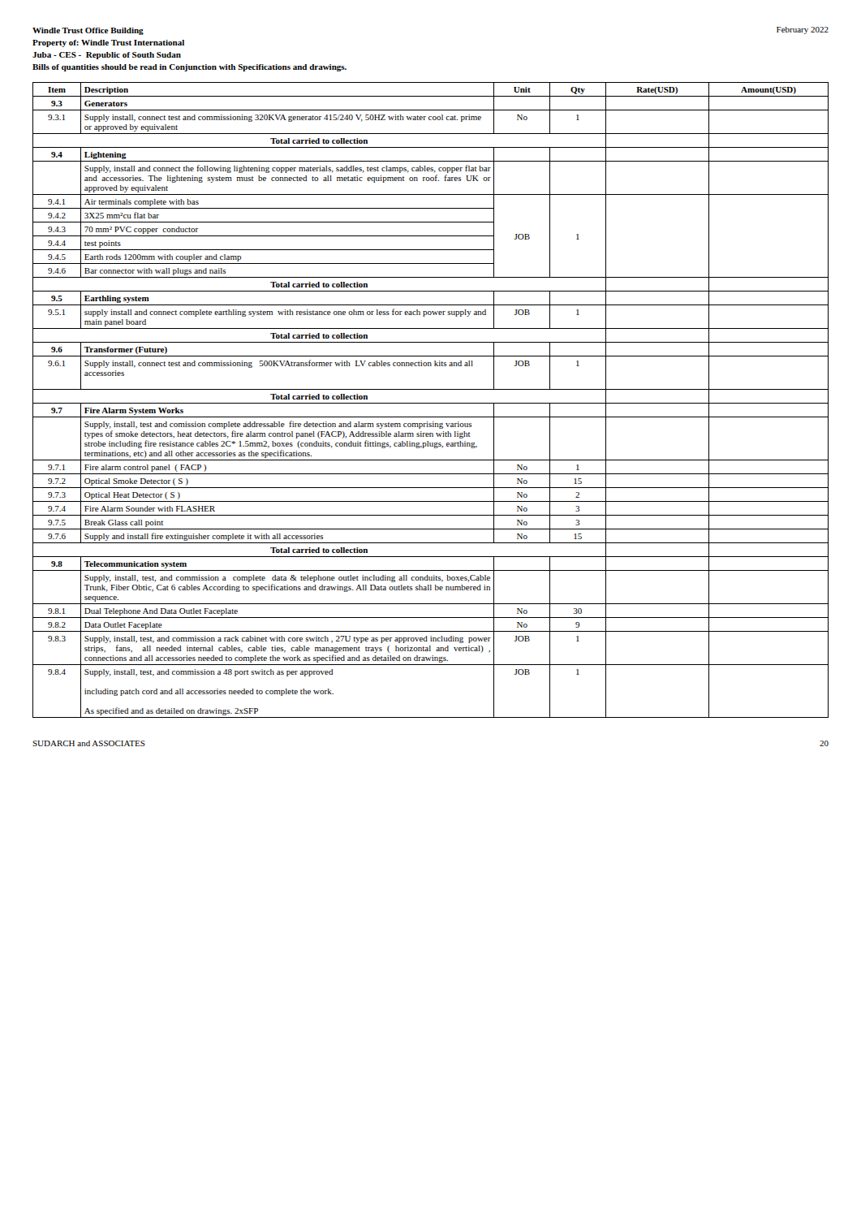February 2022
Windle Trust Office Building
Property of: Windle Trust International
Juba - CES - Republic of South Sudan
Bills of quantities should be read in Conjunction with Specifications and drawings.
| Item | Description | Unit | Qty | Rate(USD) | Amount(USD) |
| --- | --- | --- | --- | --- | --- |
| 9.3 | Generators | | | | |
| 9.3.1 | Supply install, connect test and commissioning 320KVA generator 415/240 V, 50HZ with water cool cat. prime or approved by equivalent | No | 1 | | |
| Total carried to collection | | |
| 9.4 | Lightening | | | | |
| | Supply, install and connect the following lightening copper materials, saddles, test clamps, cables, copper flat bar and accessories. The lightening system must be connected to all metatic equipment on roof. fares UK or approved by equivalent | | | | |
| 9.4.1 | Air terminals complete with bas | JOB | 1 | | |
| 9.4.2 | 3X25 mm²cu flat bar |
| 9.4.3 | 70 mm² PVC copper conductor |
| 9.4.4 | test points |
| 9.4.5 | Earth rods 1200mm with coupler and clamp |
| 9.4.6 | Bar connector with wall plugs and nails |
| Total carried to collection | | |
| 9.5 | Earthling system | | | | |
| 9.5.1 | supply install and connect complete earthling system with resistance one ohm or less for each power supply and main panel board | JOB | 1 | | |
| Total carried to collection | | |
| 9.6 | Transformer (Future) | | | | |
| 9.6.1 | Supply install, connect test and commissioning 500KVAtransformer with LV cables connection kits and all accessories | JOB | 1 | | |
| Total carried to collection | | |
| 9.7 | Fire Alarm System Works | | | | |
| | Supply, install, test and comission complete addressable fire detection and alarm system comprising various types of smoke detectors, heat detectors, fire alarm control panel (FACP), Addressible alarm siren with light strobe including fire resistance cables 2C* 1.5mm2, boxes (conduits, conduit fittings, cabling,plugs, earthing, terminations, etc) and all other accessories as the specifications. | | | | |
| 9.7.1 | Fire alarm control panel ( FACP ) | No | 1 | | |
| 9.7.2 | Optical Smoke Detector ( S ) | No | 15 | | |
| 9.7.3 | Optical Heat Detector ( S ) | No | 2 | | |
| 9.7.4 | Fire Alarm Sounder with FLASHER | No | 3 | | |
| 9.7.5 | Break Glass call point | No | 3 | | |
| 9.7.6 | Supply and install fire extinguisher complete it with all accessories | No | 15 | | |
| Total carried to collection | | |
| 9.8 | Telecommunication system | | | | |
| | Supply, install, test, and commission a complete data & telephone outlet including all conduits, boxes,Cable Trunk, Fiber Obtic, Cat 6 cables According to specifications and drawings. All Data outlets shall be numbered in sequence. | | | | |
| 9.8.1 | Dual Telephone And Data Outlet Faceplate | No | 30 | | |
| 9.8.2 | Data Outlet Faceplate | No | 9 | | |
| 9.8.3 | Supply, install, test, and commission a rack cabinet with core switch , 27U type as per approved including power strips, fans, all needed internal cables, cable ties, cable management trays ( horizontal and vertical) , connections and all accessories needed to complete the work as specified and as detailed on drawings. | JOB | 1 | | |
| 9.8.4 | Supply, install, test, and commission a 48 port switch as per approved including patch cord and all accessories needed to complete the work. As specified and as detailed on drawings. 2xSFP | JOB | 1 | | |
SUDARCH and ASSOCIATES 20